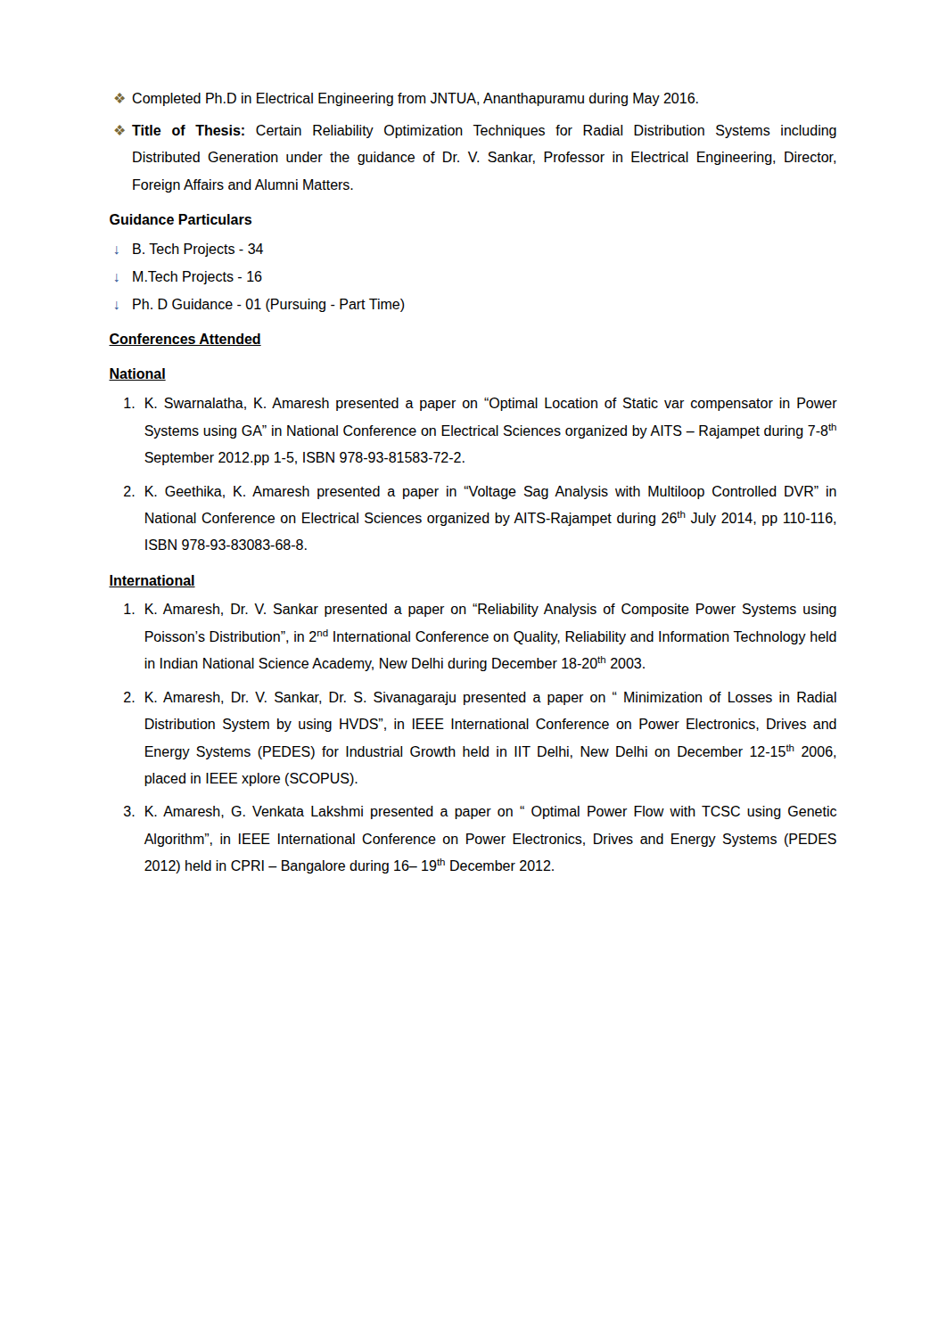Completed Ph.D in Electrical Engineering from JNTUA, Ananthapuramu during May 2016.
Title of Thesis: Certain Reliability Optimization Techniques for Radial Distribution Systems including Distributed Generation under the guidance of Dr. V. Sankar, Professor in Electrical Engineering, Director, Foreign Affairs and Alumni Matters.
Guidance Particulars
B. Tech Projects - 34
M.Tech Projects - 16
Ph. D Guidance - 01 (Pursuing - Part Time)
Conferences Attended
National
K. Swarnalatha, K. Amaresh presented a paper on “Optimal Location of Static var compensator in Power Systems using GA” in National Conference on Electrical Sciences organized by AITS – Rajampet during 7-8th September 2012.pp 1-5, ISBN 978-93-81583-72-2.
K. Geethika, K. Amaresh presented a paper in “Voltage Sag Analysis with Multiloop Controlled DVR” in National Conference on Electrical Sciences organized by AITS-Rajampet during 26th July 2014, pp 110-116, ISBN 978-93-83083-68-8.
International
K. Amaresh, Dr. V. Sankar presented a paper on “Reliability Analysis of Composite Power Systems using Poisson’s Distribution”, in 2nd International Conference on Quality, Reliability and Information Technology held in Indian National Science Academy, New Delhi during December 18-20th 2003.
K. Amaresh, Dr. V. Sankar, Dr. S. Sivanagaraju presented a paper on “ Minimization of Losses in Radial Distribution System by using HVDS”, in IEEE International Conference on Power Electronics, Drives and Energy Systems (PEDES) for Industrial Growth held in IIT Delhi, New Delhi on December 12-15th 2006, placed in IEEE xplore (SCOPUS).
K. Amaresh, G. Venkata Lakshmi presented a paper on “ Optimal Power Flow with TCSC using Genetic Algorithm”, in IEEE International Conference on Power Electronics, Drives and Energy Systems (PEDES 2012) held in CPRI – Bangalore during 16– 19th December 2012.